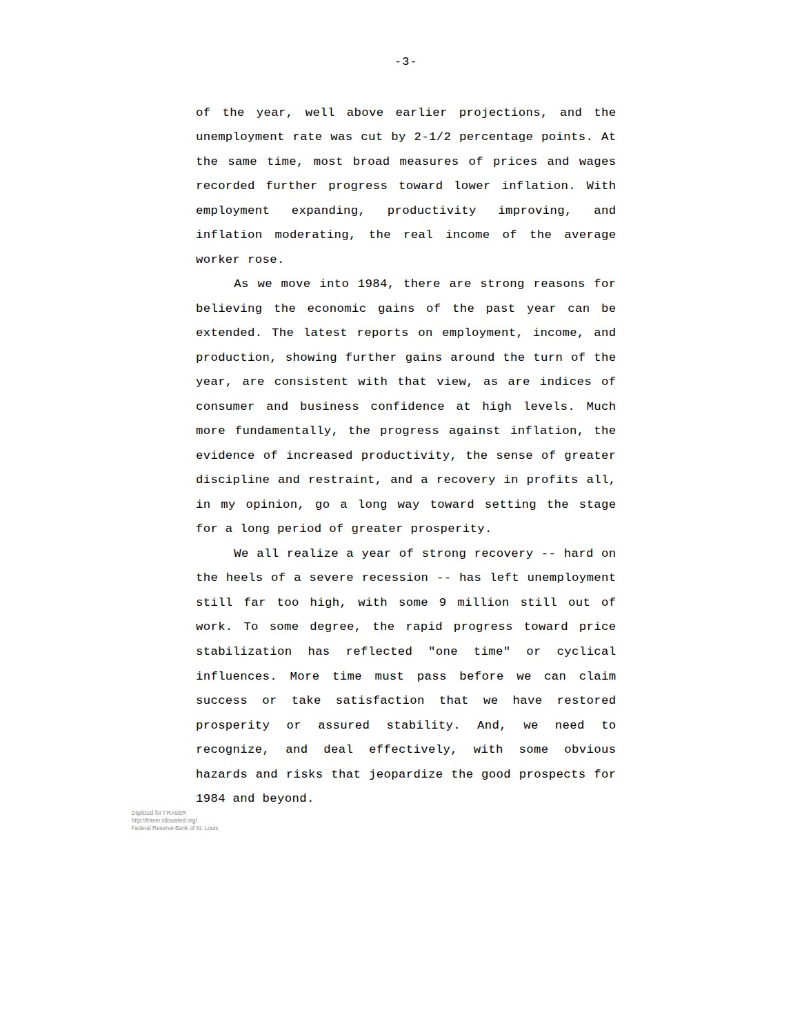-3-
of the year, well above earlier projections, and the unemployment rate was cut by 2-1/2 percentage points. At the same time, most broad measures of prices and wages recorded further progress toward lower inflation. With employment expanding, productivity improving, and inflation moderating, the real income of the average worker rose.
As we move into 1984, there are strong reasons for believing the economic gains of the past year can be extended. The latest reports on employment, income, and production, showing further gains around the turn of the year, are consistent with that view, as are indices of consumer and business confidence at high levels. Much more fundamentally, the progress against inflation, the evidence of increased productivity, the sense of greater discipline and restraint, and a recovery in profits all, in my opinion, go a long way toward setting the stage for a long period of greater prosperity.
We all realize a year of strong recovery -- hard on the heels of a severe recession -- has left unemployment still far too high, with some 9 million still out of work. To some degree, the rapid progress toward price stabilization has reflected "one time" or cyclical influences. More time must pass before we can claim success or take satisfaction that we have restored prosperity or assured stability. And, we need to recognize, and deal effectively, with some obvious hazards and risks that jeopardize the good prospects for 1984 and beyond.
Digitized for FRASER
http://fraser.stlouisfed.org/
Federal Reserve Bank of St. Louis